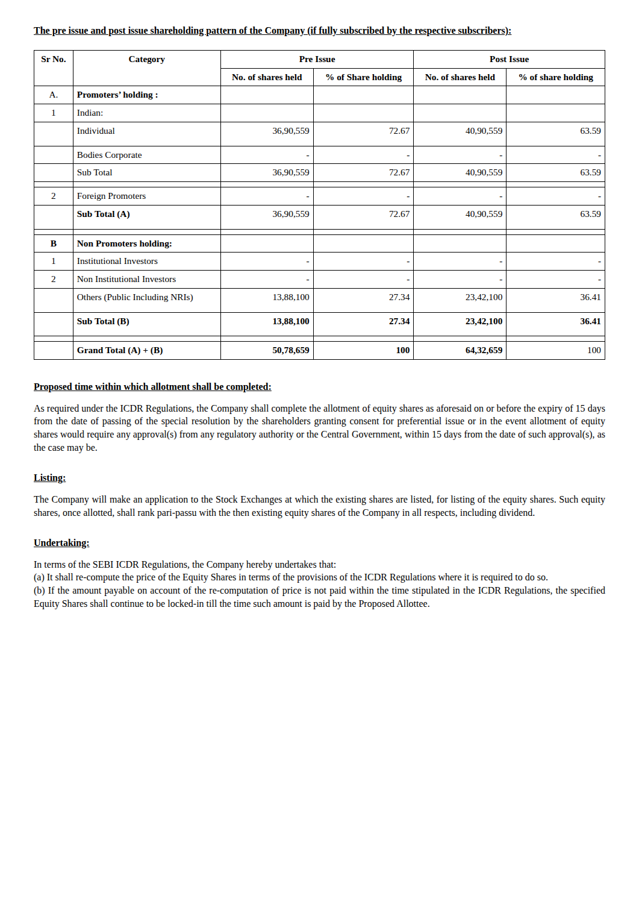The pre issue and post issue shareholding pattern of the Company (if fully subscribed by the respective subscribers):
| Sr No. | Category | Pre Issue | Post Issue |
| --- | --- | --- | --- |
| No. of shares held | % of Share holding | No. of shares held | % of share holding |
| A. | Promoters’ holding : | | | | |
| 1 | Indian: | | | | |
| | Individual | 36,90,559 | 72.67 | 40,90,559 | 63.59 |
| | Bodies Corporate | - | - | - | - |
| | Sub Total | 36,90,559 | 72.67 | 40,90,559 | 63.59 |
| 2 | Foreign Promoters | - | - | - | - |
| | Sub Total (A) | 36,90,559 | 72.67 | 40,90,559 | 63.59 |
| B | Non Promoters holding: | | | | |
| 1 | Institutional Investors | - | - | - | - |
| 2 | Non Institutional Investors | - | - | - | - |
| | Others (Public Including NRIs) | 13,88,100 | 27.34 | 23,42,100 | 36.41 |
| | Sub Total (B) | 13,88,100 | 27.34 | 23,42,100 | 36.41 |
| | Grand Total (A) + (B) | 50,78,659 | 100 | 64,32,659 | 100 |
Proposed time within which allotment shall be completed:
As required under the ICDR Regulations, the Company shall complete the allotment of equity shares as aforesaid on or before the expiry of 15 days from the date of passing of the special resolution by the shareholders granting consent for preferential issue or in the event allotment of equity shares would require any approval(s) from any regulatory authority or the Central Government, within 15 days from the date of such approval(s), as the case may be.
Listing:
The Company will make an application to the Stock Exchanges at which the existing shares are listed, for listing of the equity shares. Such equity shares, once allotted, shall rank pari-passu with the then existing equity shares of the Company in all respects, including dividend.
Undertaking:
In terms of the SEBI ICDR Regulations, the Company hereby undertakes that:
(a) It shall re-compute the price of the Equity Shares in terms of the provisions of the ICDR Regulations where it is required to do so.
(b) If the amount payable on account of the re-computation of price is not paid within the time stipulated in the ICDR Regulations, the specified Equity Shares shall continue to be locked-in till the time such amount is paid by the Proposed Allottee.